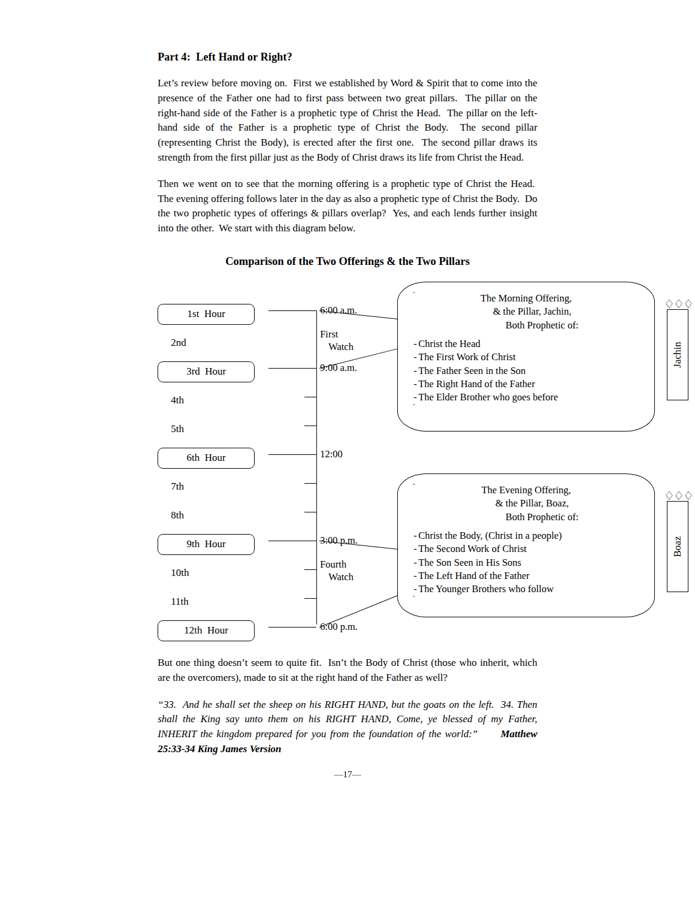Part 4: Left Hand or Right?
Let’s review before moving on. First we established by Word & Spirit that to come into the presence of the Father one had to first pass between two great pillars. The pillar on the right-hand side of the Father is a prophetic type of Christ the Head. The pillar on the left-hand side of the Father is a prophetic type of Christ the Body. The second pillar (representing Christ the Body), is erected after the first one. The second pillar draws its strength from the first pillar just as the Body of Christ draws its life from Christ the Head.
Then we went on to see that the morning offering is a prophetic type of Christ the Head. The evening offering follows later in the day as also a prophetic type of Christ the Body. Do the two prophetic types of offerings & pillars overlap? Yes, and each lends further insight into the other. We start with this diagram below.
Comparison of the Two Offerings & the Two Pillars
1st Hour
2nd
3rd Hour
4th
5th
6th Hour
7th
8th
9th Hour
10th
11th
12th Hour
6:00 a.m.
FirstWatch
9:00 a.m.
12:00
3:00 p.m.
FourthWatch
6:00 p.m.
The Morning Offering, & the Pillar, Jachin, Both Prophetic of:
Christ the Head
The First Work of Christ
The Father Seen in the Son
The Right Hand of the Father
The Elder Brother who goes before
The Evening Offering, & the Pillar, Boaz, Both Prophetic of:
Christ the Body, (Christ in a people)
The Second Work of Christ
The Son Seen in His Sons
The Left Hand of the Father
The Younger Brothers who follow
♢♢♢
Jachin
♢♢♢
Boaz
But one thing doesn’t seem to quite fit. Isn’t the Body of Christ (those who inherit, which are the overcomers), made to sit at the right hand of the Father as well?
“33. And he shall set the sheep on his RIGHT HAND, but the goats on the left. 34. Then shall the King say unto them on his RIGHT HAND, Come, ye blessed of my Father, INHERIT the kingdom prepared for you from the foundation of the world:” Matthew 25:33-34 King James Version
—17—